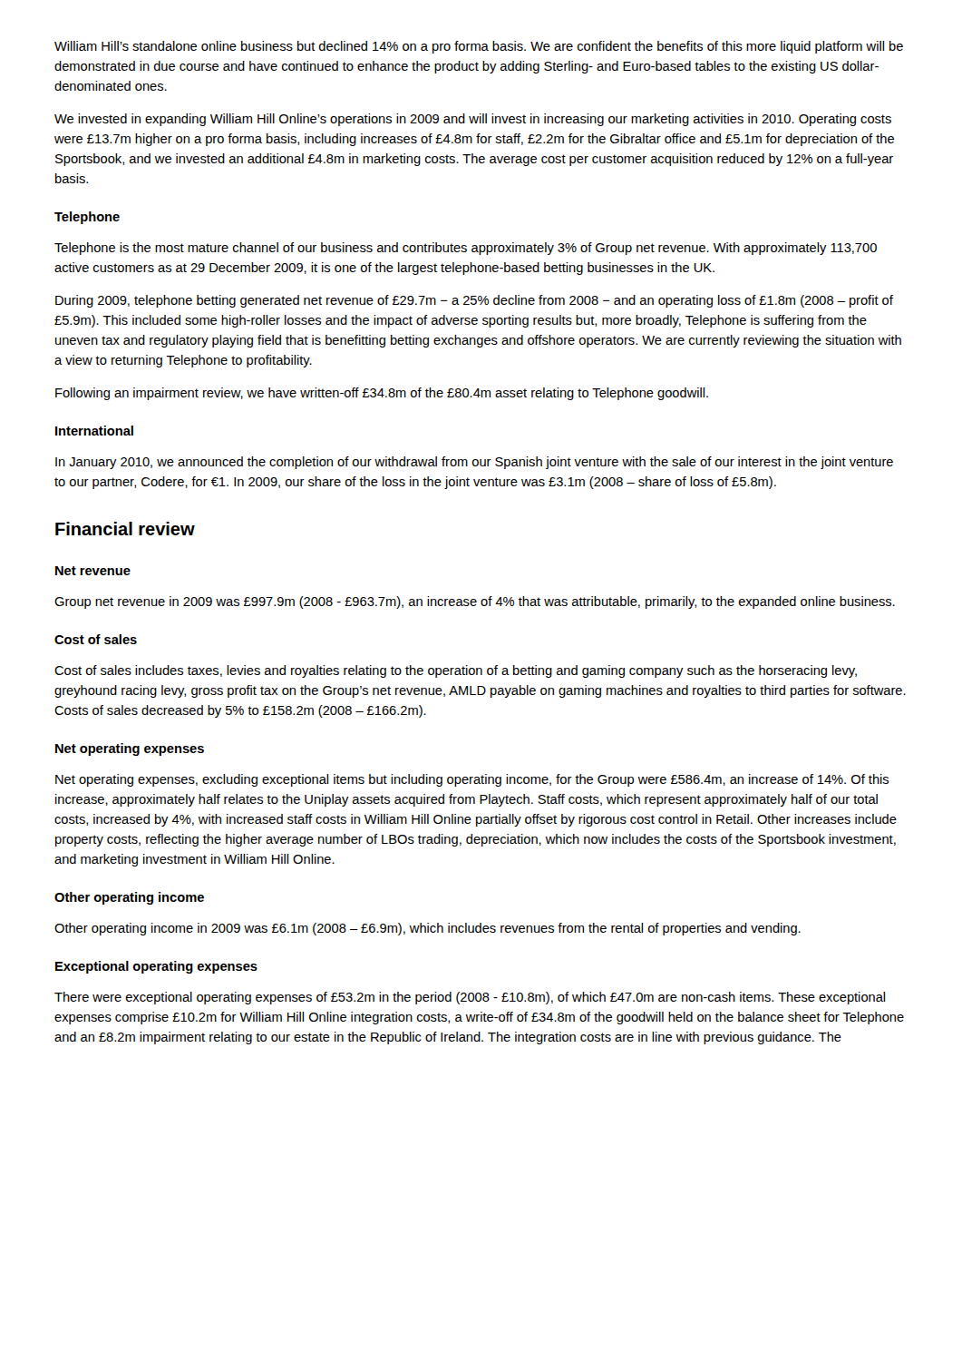William Hill’s standalone online business but declined 14% on a pro forma basis. We are confident the benefits of this more liquid platform will be demonstrated in due course and have continued to enhance the product by adding Sterling- and Euro-based tables to the existing US dollar-denominated ones.
We invested in expanding William Hill Online’s operations in 2009 and will invest in increasing our marketing activities in 2010. Operating costs were £13.7m higher on a pro forma basis, including increases of £4.8m for staff, £2.2m for the Gibraltar office and £5.1m for depreciation of the Sportsbook, and we invested an additional £4.8m in marketing costs. The average cost per customer acquisition reduced by 12% on a full-year basis.
Telephone
Telephone is the most mature channel of our business and contributes approximately 3% of Group net revenue. With approximately 113,700 active customers as at 29 December 2009, it is one of the largest telephone-based betting businesses in the UK.
During 2009, telephone betting generated net revenue of £29.7m − a 25% decline from 2008 − and an operating loss of £1.8m (2008 – profit of £5.9m). This included some high-roller losses and the impact of adverse sporting results but, more broadly, Telephone is suffering from the uneven tax and regulatory playing field that is benefitting betting exchanges and offshore operators. We are currently reviewing the situation with a view to returning Telephone to profitability.
Following an impairment review, we have written-off £34.8m of the £80.4m asset relating to Telephone goodwill.
International
In January 2010, we announced the completion of our withdrawal from our Spanish joint venture with the sale of our interest in the joint venture to our partner, Codere, for €1. In 2009, our share of the loss in the joint venture was £3.1m (2008 – share of loss of £5.8m).
Financial review
Net revenue
Group net revenue in 2009 was £997.9m (2008 - £963.7m), an increase of 4% that was attributable, primarily, to the expanded online business.
Cost of sales
Cost of sales includes taxes, levies and royalties relating to the operation of a betting and gaming company such as the horseracing levy, greyhound racing levy, gross profit tax on the Group’s net revenue, AMLD payable on gaming machines and royalties to third parties for software. Costs of sales decreased by 5% to £158.2m (2008 – £166.2m).
Net operating expenses
Net operating expenses, excluding exceptional items but including operating income, for the Group were £586.4m, an increase of 14%. Of this increase, approximately half relates to the Uniplay assets acquired from Playtech. Staff costs, which represent approximately half of our total costs, increased by 4%, with increased staff costs in William Hill Online partially offset by rigorous cost control in Retail. Other increases include property costs, reflecting the higher average number of LBOs trading, depreciation, which now includes the costs of the Sportsbook investment, and marketing investment in William Hill Online.
Other operating income
Other operating income in 2009 was £6.1m (2008 – £6.9m), which includes revenues from the rental of properties and vending.
Exceptional operating expenses
There were exceptional operating expenses of £53.2m in the period (2008 - £10.8m), of which £47.0m are non-cash items. These exceptional expenses comprise £10.2m for William Hill Online integration costs, a write-off of £34.8m of the goodwill held on the balance sheet for Telephone and an £8.2m impairment relating to our estate in the Republic of Ireland. The integration costs are in line with previous guidance. The